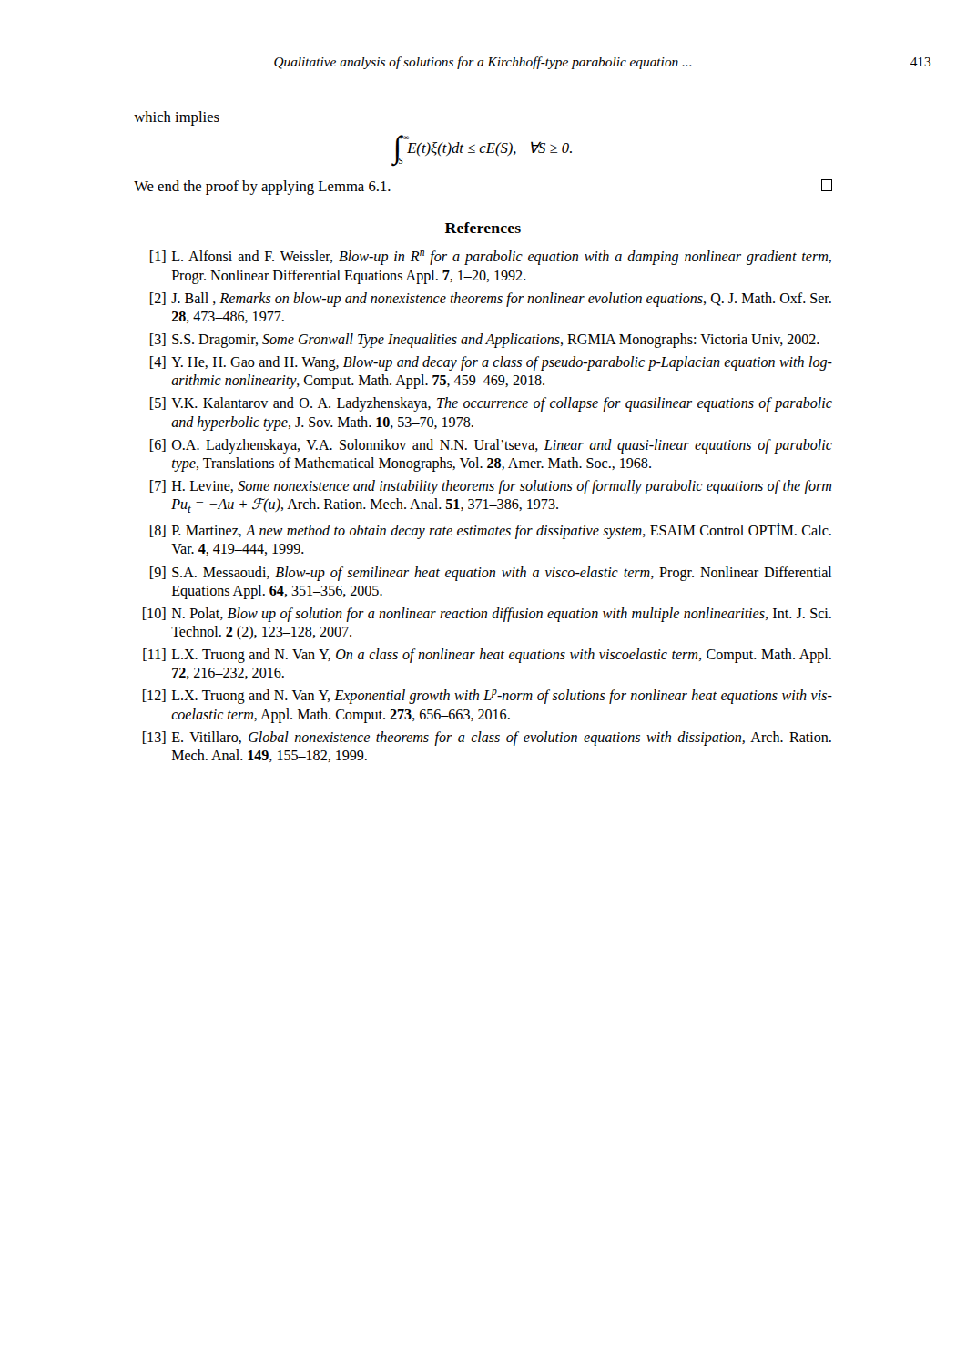Qualitative analysis of solutions for a Kirchhoff-type parabolic equation ... 413
which implies
+∞∫S E(t)ξ(t)dt ≤ cE(S), ∀S ≥ 0.
We end the proof by applying Lemma 6.1.
References
[1] L. Alfonsi and F. Weissler, Blow-up in Rn for a parabolic equation with a damping nonlinear gradient term, Progr. Nonlinear Differential Equations Appl. 7, 1–20, 1992.
[2] J. Ball , Remarks on blow-up and nonexistence theorems for nonlinear evolution equations, Q. J. Math. Oxf. Ser. 28, 473–486, 1977.
[3] S.S. Dragomir, Some Gronwall Type Inequalities and Applications, RGMIA Monographs: Victoria Univ, 2002.
[4] Y. He, H. Gao and H. Wang, Blow-up and decay for a class of pseudo-parabolic p-Laplacian equation with logarithmic nonlinearity, Comput. Math. Appl. 75, 459–469, 2018.
[5] V.K. Kalantarov and O. A. Ladyzhenskaya, The occurrence of collapse for quasilinear equations of parabolic and hyperbolic type, J. Sov. Math. 10, 53–70, 1978.
[6] O.A. Ladyzhenskaya, V.A. Solonnikov and N.N. Ural’tseva, Linear and quasi-linear equations of parabolic type, Translations of Mathematical Monographs, Vol. 28, Amer. Math. Soc., 1968.
[7] H. Levine, Some nonexistence and instability theorems for solutions of formally parabolic equations of the form Put = −Au + ℱ(u), Arch. Ration. Mech. Anal. 51, 371–386, 1973.
[8] P. Martinez, A new method to obtain decay rate estimates for dissipative system, ESAIM Control OPTİM. Calc. Var. 4, 419–444, 1999.
[9] S.A. Messaoudi, Blow-up of semilinear heat equation with a visco-elastic term, Progr. Nonlinear Differential Equations Appl. 64, 351–356, 2005.
[10] N. Polat, Blow up of solution for a nonlinear reaction diffusion equation with multiple nonlinearities, Int. J. Sci. Technol. 2 (2), 123–128, 2007.
[11] L.X. Truong and N. Van Y, On a class of nonlinear heat equations with viscoelastic term, Comput. Math. Appl. 72, 216–232, 2016.
[12] L.X. Truong and N. Van Y, Exponential growth with Lp-norm of solutions for nonlinear heat equations with viscoelastic term, Appl. Math. Comput. 273, 656–663, 2016.
[13] E. Vitillaro, Global nonexistence theorems for a class of evolution equations with dissipation, Arch. Ration. Mech. Anal. 149, 155–182, 1999.